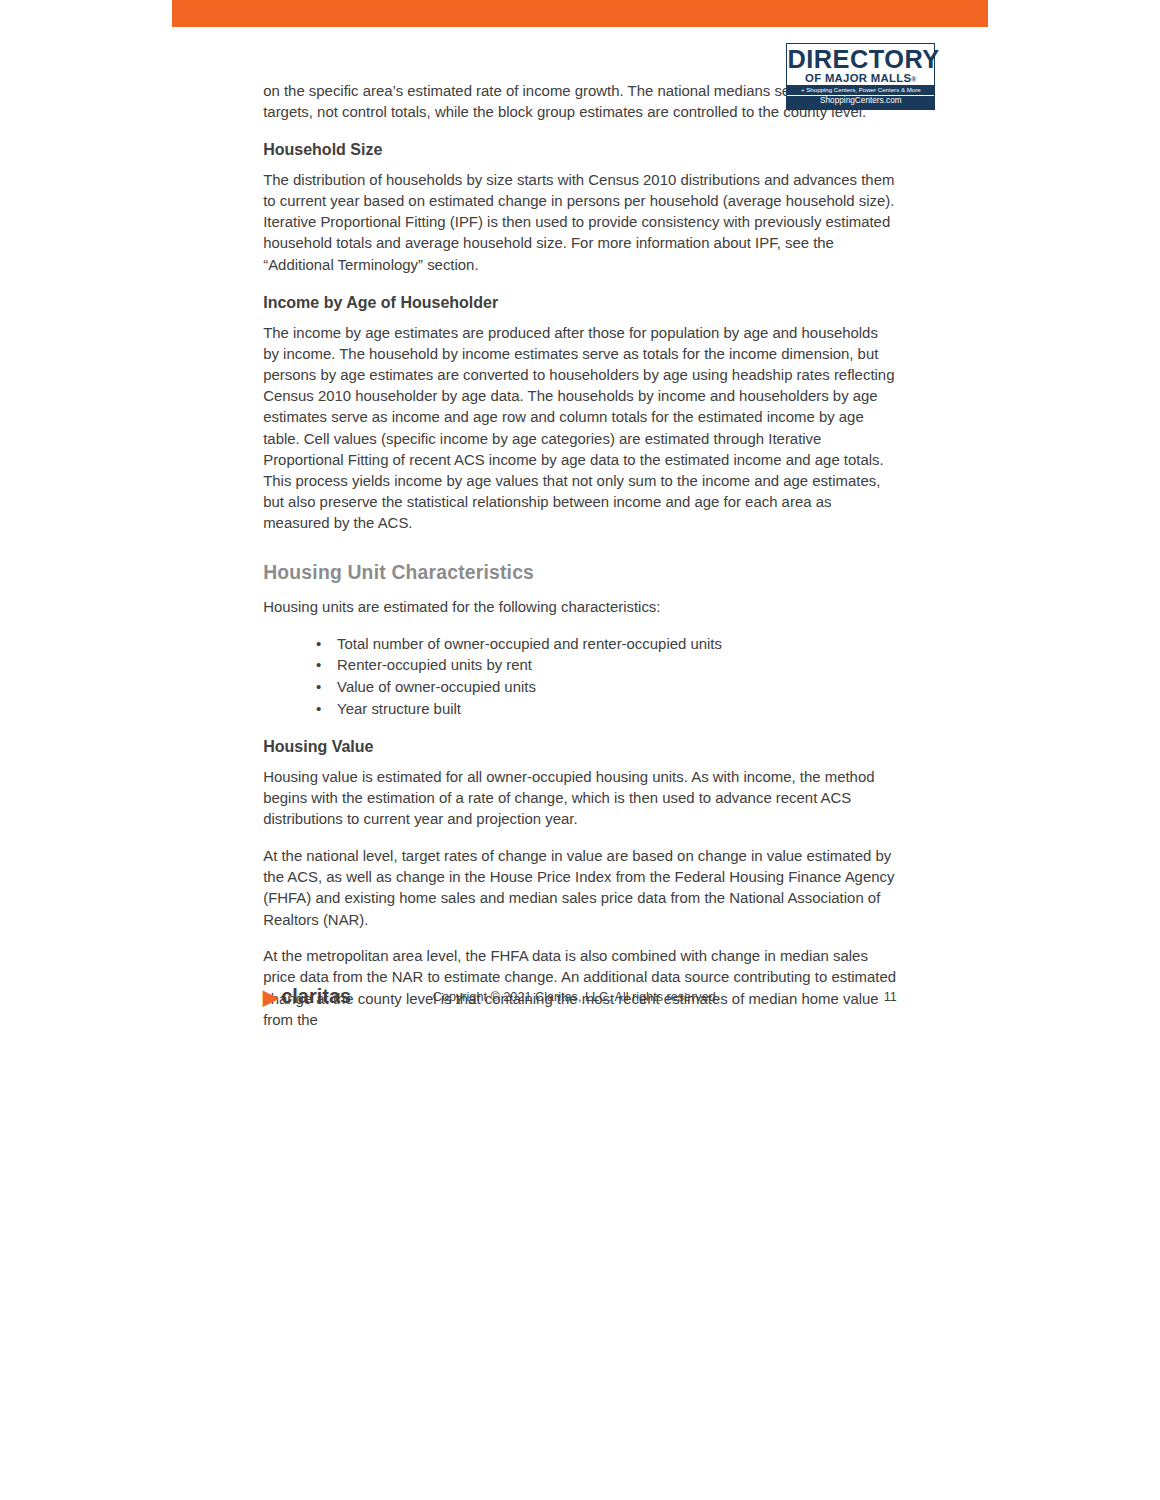DIRECTORY
OF MAJOR MALLS®
+ Shopping Centers, Power Centers & More
ShoppingCenters.com
on the specific area’s estimated rate of income growth. The national medians serve only as targets, not control totals, while the block group estimates are controlled to the county level.
Household Size
The distribution of households by size starts with Census 2010 distributions and advances them to current year based on estimated change in persons per household (average household size). Iterative Proportional Fitting (IPF) is then used to provide consistency with previously estimated household totals and average household size. For more information about IPF, see the “Additional Terminology” section.
Income by Age of Householder
The income by age estimates are produced after those for population by age and households by income. The household by income estimates serve as totals for the income dimension, but persons by age estimates are converted to householders by age using headship rates reflecting Census 2010 householder by age data. The households by income and householders by age estimates serve as income and age row and column totals for the estimated income by age table. Cell values (specific income by age categories) are estimated through Iterative Proportional Fitting of recent ACS income by age data to the estimated income and age totals. This process yields income by age values that not only sum to the income and age estimates, but also preserve the statistical relationship between income and age for each area as measured by the ACS.
Housing Unit Characteristics
Housing units are estimated for the following characteristics:
Total number of owner-occupied and renter-occupied units
Renter-occupied units by rent
Value of owner-occupied units
Year structure built
Housing Value
Housing value is estimated for all owner-occupied housing units. As with income, the method begins with the estimation of a rate of change, which is then used to advance recent ACS distributions to current year and projection year.
At the national level, target rates of change in value are based on change in value estimated by the ACS, as well as change in the House Price Index from the Federal Housing Finance Agency (FHFA) and existing home sales and median sales price data from the National Association of Realtors (NAR).
At the metropolitan area level, the FHFA data is also combined with change in median sales price data from the NAR to estimate change. An additional data source contributing to estimated change at the county level is that containing the most recent estimates of median home value from the
▶claritas
Copyright © 2021 Claritas, LLC. All rights reserved.
11